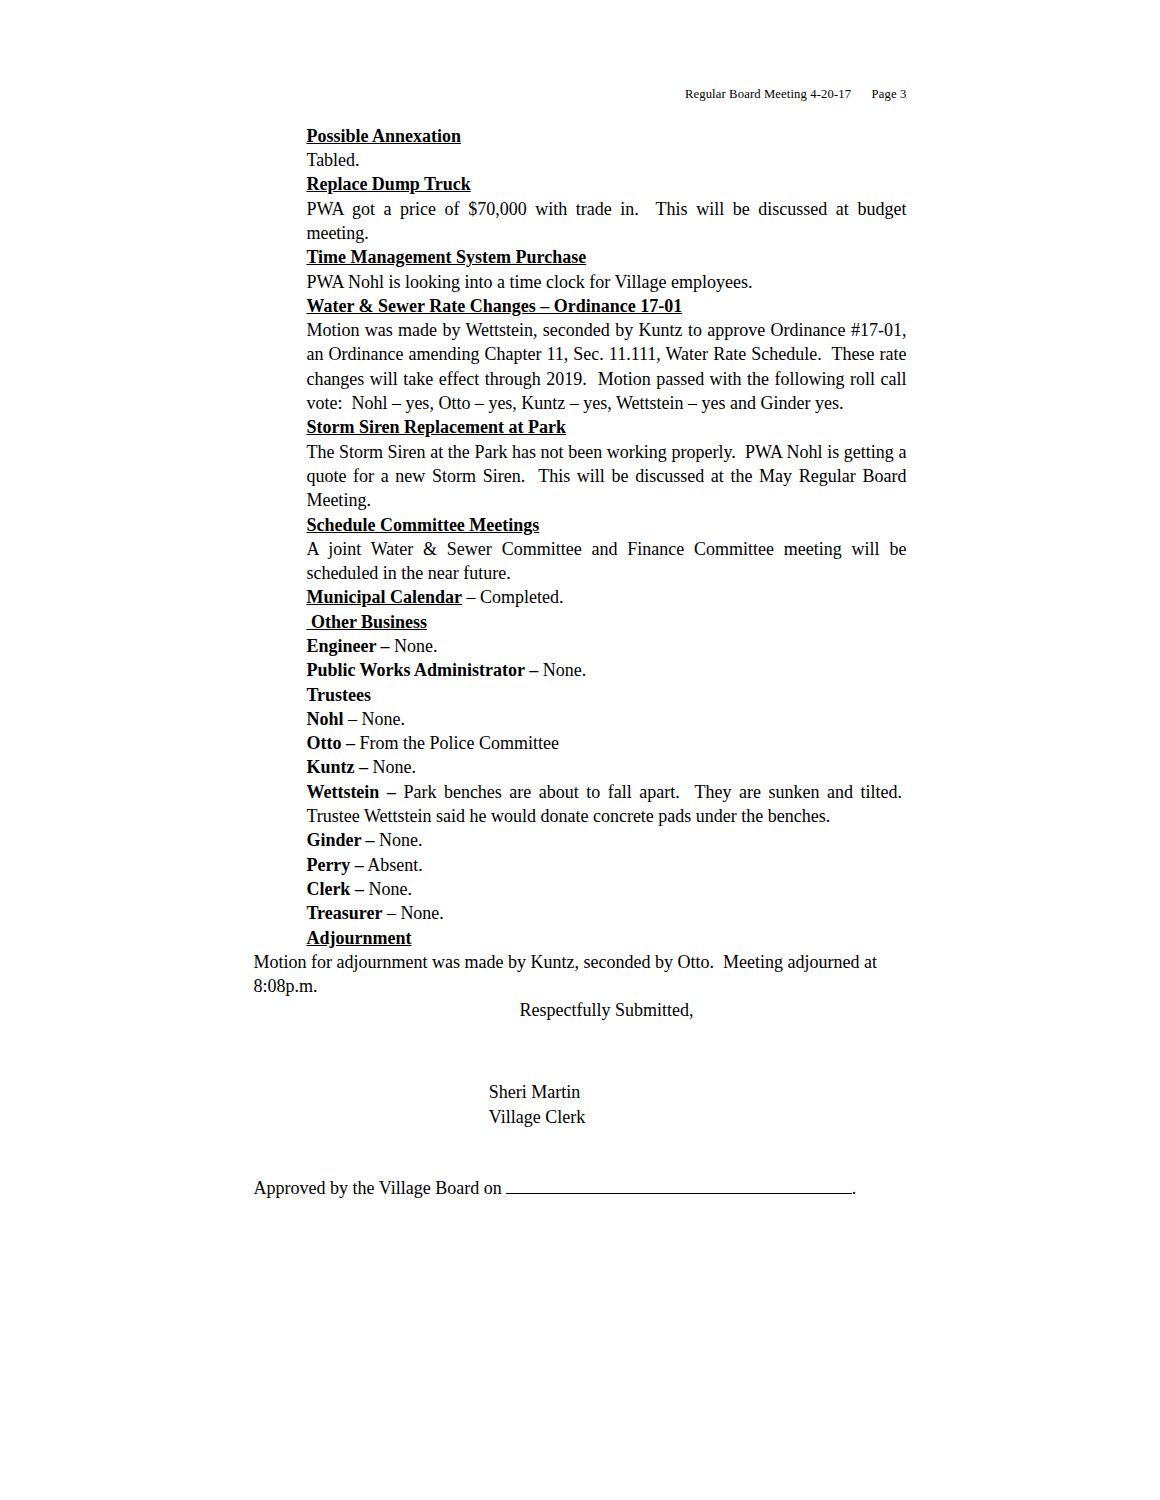Regular Board Meeting 4-20-17 Page 3
Possible Annexation
Tabled.
Replace Dump Truck
PWA got a price of $70,000 with trade in. This will be discussed at budget meeting.
Time Management System Purchase
PWA Nohl is looking into a time clock for Village employees.
Water & Sewer Rate Changes – Ordinance 17-01
Motion was made by Wettstein, seconded by Kuntz to approve Ordinance #17-01, an Ordinance amending Chapter 11, Sec. 11.111, Water Rate Schedule. These rate changes will take effect through 2019. Motion passed with the following roll call vote: Nohl – yes, Otto – yes, Kuntz – yes, Wettstein – yes and Ginder yes.
Storm Siren Replacement at Park
The Storm Siren at the Park has not been working properly. PWA Nohl is getting a quote for a new Storm Siren. This will be discussed at the May Regular Board Meeting.
Schedule Committee Meetings
A joint Water & Sewer Committee and Finance Committee meeting will be scheduled in the near future.
Municipal Calendar – Completed.
Other Business
Engineer – None.
Public Works Administrator – None.
Trustees
Nohl – None.
Otto – From the Police Committee
Kuntz – None.
Wettstein – Park benches are about to fall apart. They are sunken and tilted. Trustee Wettstein said he would donate concrete pads under the benches.
Ginder – None.
Perry – Absent.
Clerk – None.
Treasurer – None.
Adjournment
Motion for adjournment was made by Kuntz, seconded by Otto. Meeting adjourned at 8:08p.m.
Respectfully Submitted,
Sheri Martin
Village Clerk
Approved by the Village Board on .